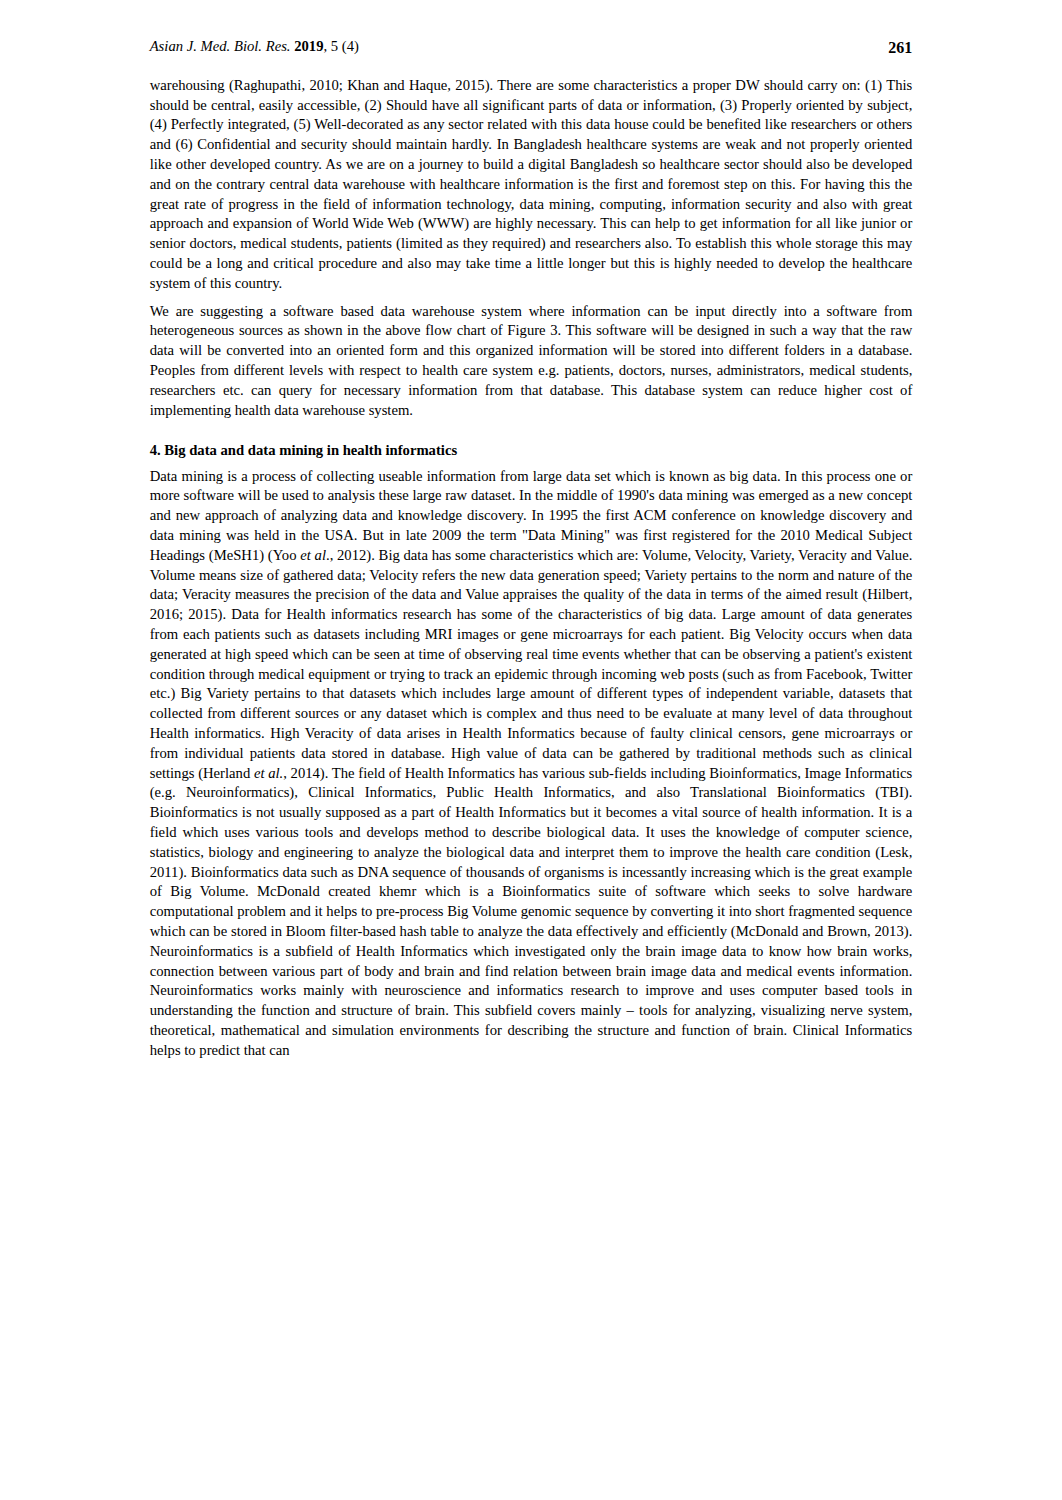Asian J. Med. Biol. Res. 2019, 5 (4)
261
warehousing (Raghupathi, 2010; Khan and Haque, 2015). There are some characteristics a proper DW should carry on: (1) This should be central, easily accessible, (2) Should have all significant parts of data or information, (3) Properly oriented by subject, (4) Perfectly integrated, (5) Well-decorated as any sector related with this data house could be benefited like researchers or others and (6) Confidential and security should maintain hardly. In Bangladesh healthcare systems are weak and not properly oriented like other developed country. As we are on a journey to build a digital Bangladesh so healthcare sector should also be developed and on the contrary central data warehouse with healthcare information is the first and foremost step on this. For having this the great rate of progress in the field of information technology, data mining, computing, information security and also with great approach and expansion of World Wide Web (WWW) are highly necessary. This can help to get information for all like junior or senior doctors, medical students, patients (limited as they required) and researchers also. To establish this whole storage this may could be a long and critical procedure and also may take time a little longer but this is highly needed to develop the healthcare system of this country.
We are suggesting a software based data warehouse system where information can be input directly into a software from heterogeneous sources as shown in the above flow chart of Figure 3. This software will be designed in such a way that the raw data will be converted into an oriented form and this organized information will be stored into different folders in a database. Peoples from different levels with respect to health care system e.g. patients, doctors, nurses, administrators, medical students, researchers etc. can query for necessary information from that database. This database system can reduce higher cost of implementing health data warehouse system.
4. Big data and data mining in health informatics
Data mining is a process of collecting useable information from large data set which is known as big data. In this process one or more software will be used to analysis these large raw dataset. In the middle of 1990's data mining was emerged as a new concept and new approach of analyzing data and knowledge discovery. In 1995 the first ACM conference on knowledge discovery and data mining was held in the USA. But in late 2009 the term "Data Mining" was first registered for the 2010 Medical Subject Headings (MeSH1) (Yoo et al., 2012). Big data has some characteristics which are: Volume, Velocity, Variety, Veracity and Value. Volume means size of gathered data; Velocity refers the new data generation speed; Variety pertains to the norm and nature of the data; Veracity measures the precision of the data and Value appraises the quality of the data in terms of the aimed result (Hilbert, 2016; 2015). Data for Health informatics research has some of the characteristics of big data. Large amount of data generates from each patients such as datasets including MRI images or gene microarrays for each patient. Big Velocity occurs when data generated at high speed which can be seen at time of observing real time events whether that can be observing a patient's existent condition through medical equipment or trying to track an epidemic through incoming web posts (such as from Facebook, Twitter etc.) Big Variety pertains to that datasets which includes large amount of different types of independent variable, datasets that collected from different sources or any dataset which is complex and thus need to be evaluate at many level of data throughout Health informatics. High Veracity of data arises in Health Informatics because of faulty clinical censors, gene microarrays or from individual patients data stored in database. High value of data can be gathered by traditional methods such as clinical settings (Herland et al., 2014). The field of Health Informatics has various sub-fields including Bioinformatics, Image Informatics (e.g. Neuroinformatics), Clinical Informatics, Public Health Informatics, and also Translational Bioinformatics (TBI). Bioinformatics is not usually supposed as a part of Health Informatics but it becomes a vital source of health information. It is a field which uses various tools and develops method to describe biological data. It uses the knowledge of computer science, statistics, biology and engineering to analyze the biological data and interpret them to improve the health care condition (Lesk, 2011). Bioinformatics data such as DNA sequence of thousands of organisms is incessantly increasing which is the great example of Big Volume. McDonald created khemr which is a Bioinformatics suite of software which seeks to solve hardware computational problem and it helps to pre-process Big Volume genomic sequence by converting it into short fragmented sequence which can be stored in Bloom filter-based hash table to analyze the data effectively and efficiently (McDonald and Brown, 2013). Neuroinformatics is a subfield of Health Informatics which investigated only the brain image data to know how brain works, connection between various part of body and brain and find relation between brain image data and medical events information. Neuroinformatics works mainly with neuroscience and informatics research to improve and uses computer based tools in understanding the function and structure of brain. This subfield covers mainly – tools for analyzing, visualizing nerve system, theoretical, mathematical and simulation environments for describing the structure and function of brain. Clinical Informatics helps to predict that can